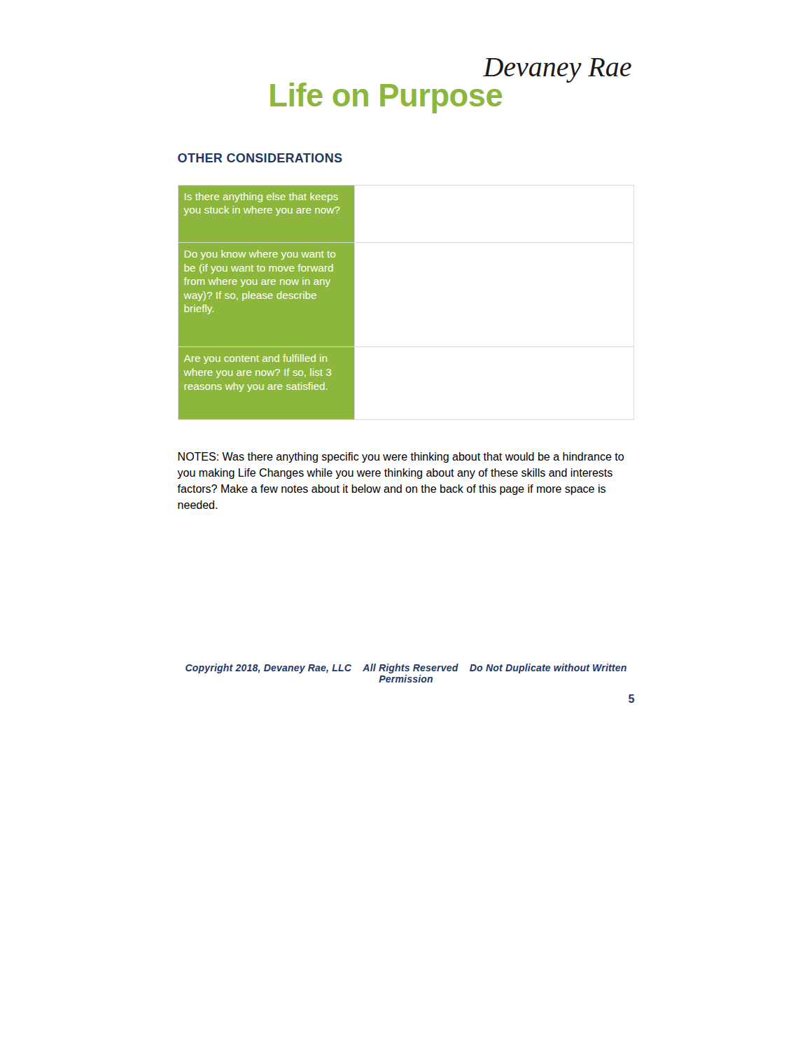Devaney Rae
Life on Purpose
OTHER CONSIDERATIONS
| Is there anything else that keeps you stuck in where you are now? | |
| Do you know where you want to be (if you want to move forward from where you are now in any way)? If so, please describe briefly. | |
| Are you content and fulfilled in where you are now? If so, list 3 reasons why you are satisfied. | |
NOTES: Was there anything specific you were thinking about that would be a hindrance to you making Life Changes while you were thinking about any of these skills and interests factors? Make a few notes about it below and on the back of this page if more space is needed.
Copyright 2018, Devaney Rae, LLC All Rights Reserved Do Not Duplicate without Written Permission
5